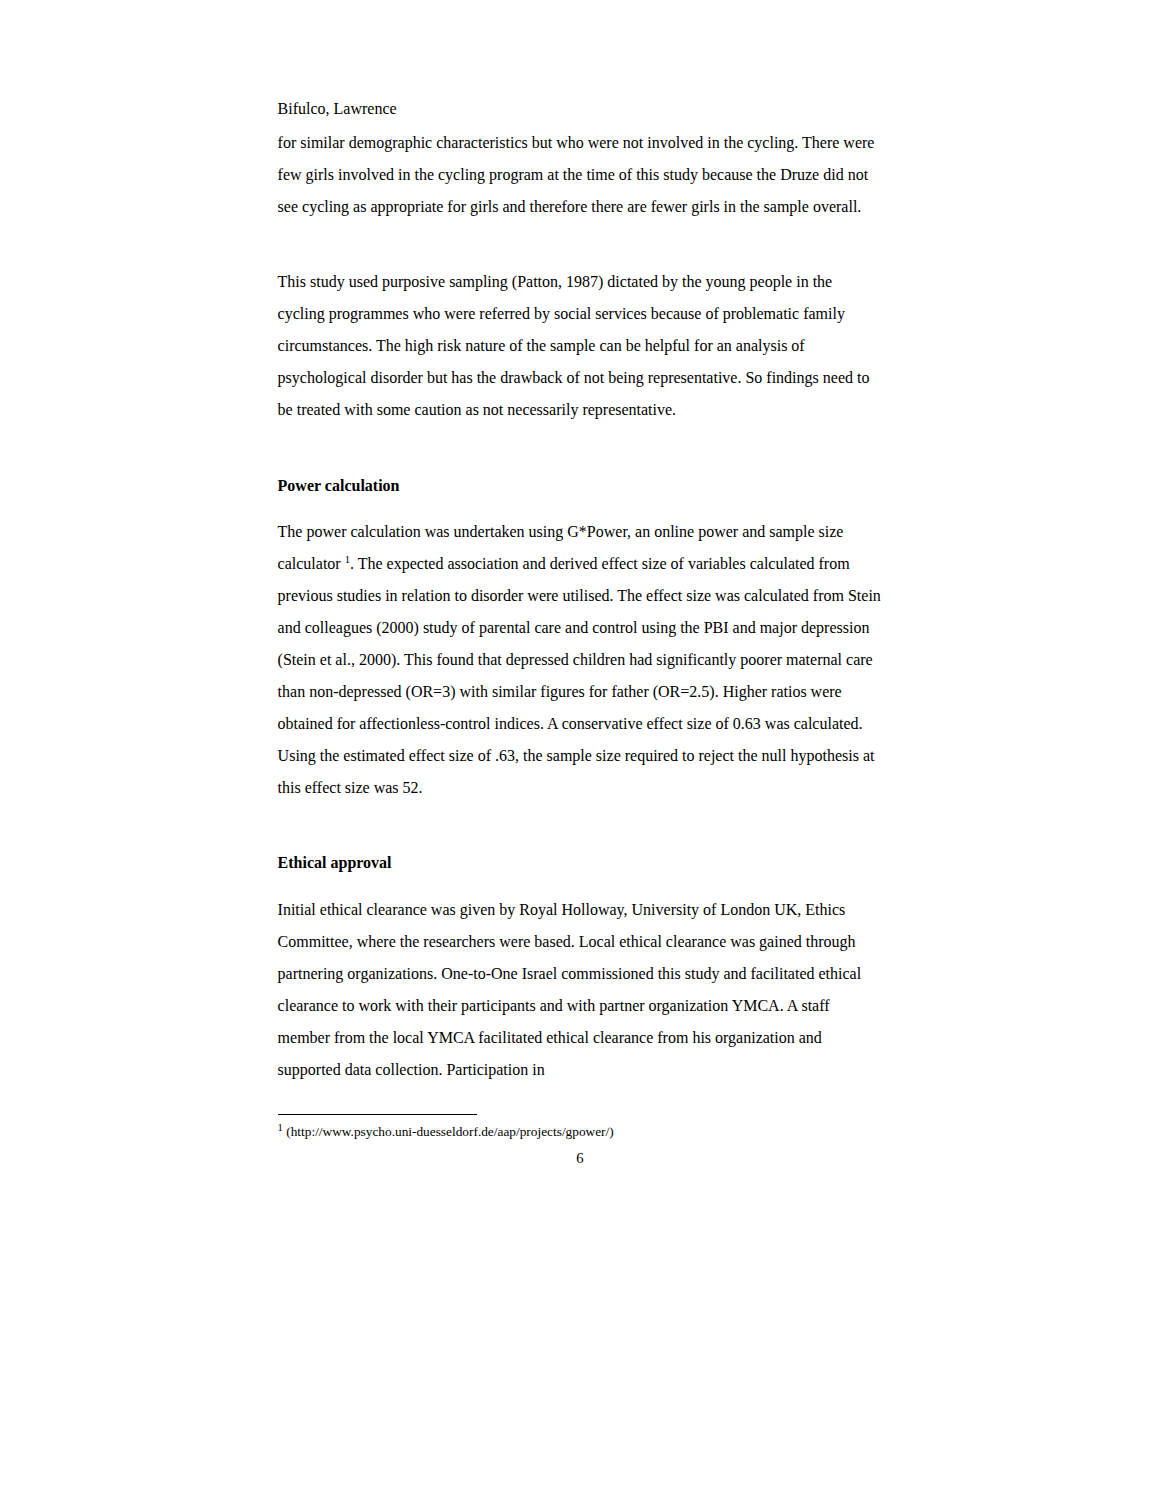Bifulco, Lawrence
for similar demographic characteristics but who were not involved in the cycling. There were few girls involved in the cycling program at the time of this study because the Druze did not see cycling as appropriate for girls and therefore there are fewer girls in the sample overall.
This study used purposive sampling (Patton, 1987) dictated by the young people in the cycling programmes who were referred by social services because of problematic family circumstances. The high risk nature of the sample can be helpful for an analysis of psychological disorder but has the drawback of not being representative. So findings need to be treated with some caution as not necessarily representative.
Power calculation
The power calculation was undertaken using G*Power, an online power and sample size calculator 1. The expected association and derived effect size of variables calculated from previous studies in relation to disorder were utilised. The effect size was calculated from Stein and colleagues (2000) study of parental care and control using the PBI and major depression (Stein et al., 2000). This found that depressed children had significantly poorer maternal care than non-depressed (OR=3) with similar figures for father (OR=2.5). Higher ratios were obtained for affectionless-control indices. A conservative effect size of 0.63 was calculated. Using the estimated effect size of .63, the sample size required to reject the null hypothesis at this effect size was 52.
Ethical approval
Initial ethical clearance was given by Royal Holloway, University of London UK, Ethics Committee, where the researchers were based. Local ethical clearance was gained through partnering organizations. One-to-One Israel commissioned this study and facilitated ethical clearance to work with their participants and with partner organization YMCA. A staff member from the local YMCA facilitated ethical clearance from his organization and supported data collection. Participation in
1 (http://www.psycho.uni-duesseldorf.de/aap/projects/gpower/)
6